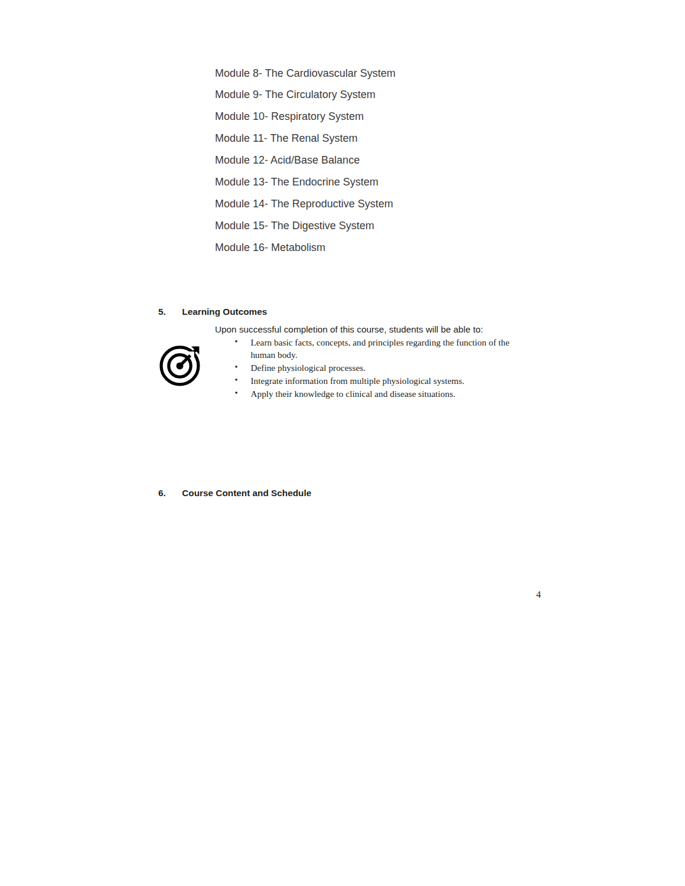Module 8- The Cardiovascular System
Module 9- The Circulatory System
Module 10- Respiratory System
Module 11- The Renal System
Module 12- Acid/Base Balance
Module 13- The Endocrine System
Module 14- The Reproductive System
Module 15- The Digestive System
Module 16- Metabolism
5. Learning Outcomes
Upon successful completion of this course, students will be able to:
Learn basic facts, concepts, and principles regarding the function of the human body.
Define physiological processes.
Integrate information from multiple physiological systems.
Apply their knowledge to clinical and disease situations.
6. Course Content and Schedule
4